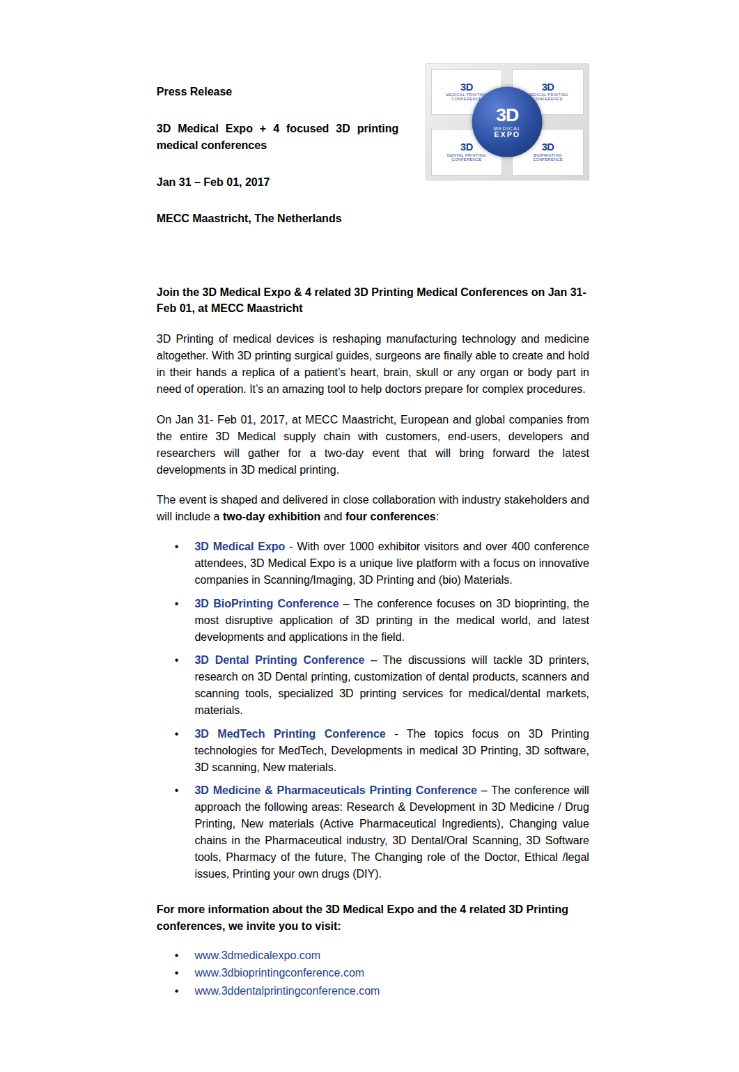Press Release
3D Medical Expo + 4 focused 3D printing medical conferences
Jan 31 – Feb 01, 2017
MECC Maastricht, The Netherlands
3D
Medical Printing
Conference
3D
Medical Printing
Conference
3D
Dental Printing
Conference
3D
Bioprinting
Conference
3D
Medical
Expo
Join the 3D Medical Expo & 4 related 3D Printing Medical Conferences on Jan 31-Feb 01, at MECC Maastricht
3D Printing of medical devices is reshaping manufacturing technology and medicine altogether. With 3D printing surgical guides, surgeons are finally able to create and hold in their hands a replica of a patient’s heart, brain, skull or any organ or body part in need of operation. It’s an amazing tool to help doctors prepare for complex procedures.
On Jan 31- Feb 01, 2017, at MECC Maastricht, European and global companies from the entire 3D Medical supply chain with customers, end-users, developers and researchers will gather for a two-day event that will bring forward the latest developments in 3D medical printing.
The event is shaped and delivered in close collaboration with industry stakeholders and will include a two-day exhibition and four conferences:
3D Medical Expo - With over 1000 exhibitor visitors and over 400 conference attendees, 3D Medical Expo is a unique live platform with a focus on innovative companies in Scanning/Imaging, 3D Printing and (bio) Materials.
3D BioPrinting Conference – The conference focuses on 3D bioprinting, the most disruptive application of 3D printing in the medical world, and latest developments and applications in the field.
3D Dental Printing Conference – The discussions will tackle 3D printers, research on 3D Dental printing, customization of dental products, scanners and scanning tools, specialized 3D printing services for medical/dental markets, materials.
3D MedTech Printing Conference - The topics focus on 3D Printing technologies for MedTech, Developments in medical 3D Printing, 3D software, 3D scanning, New materials.
3D Medicine & Pharmaceuticals Printing Conference – The conference will approach the following areas: Research & Development in 3D Medicine / Drug Printing, New materials (Active Pharmaceutical Ingredients), Changing value chains in the Pharmaceutical industry, 3D Dental/Oral Scanning, 3D Software tools, Pharmacy of the future, The Changing role of the Doctor, Ethical /legal issues, Printing your own drugs (DIY).
For more information about the 3D Medical Expo and the 4 related 3D Printing conferences, we invite you to visit:
www.3dmedicalexpo.com
www.3dbioprintingconference.com
www.3ddentalprintingconference.com